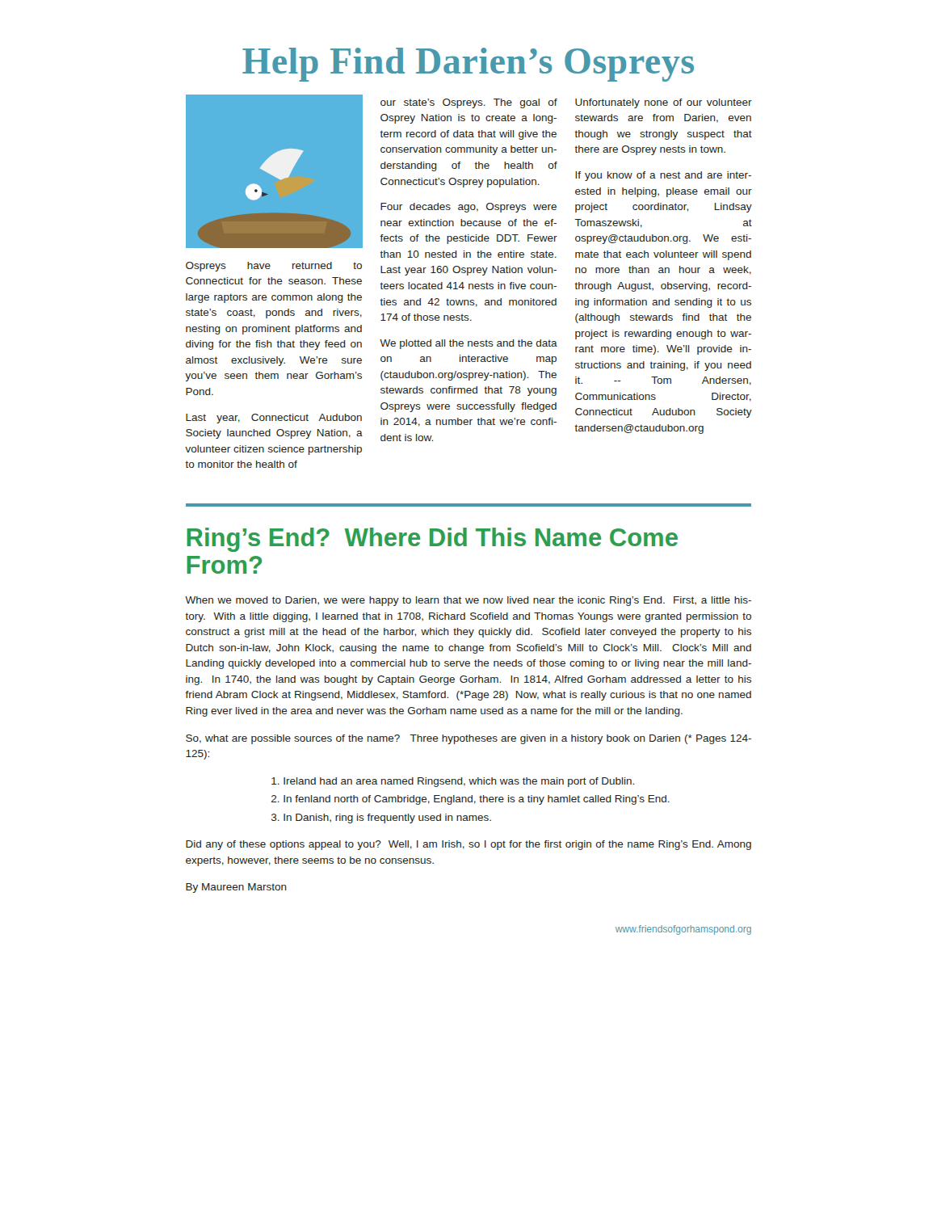Help Find Darien’s Ospreys
Ospreys have returned to Connecticut for the season. These large raptors are common along the state’s coast, ponds and rivers, nesting on prominent platforms and diving for the fish that they feed on almost exclusively. We’re sure you’ve seen them near Gorham’s Pond.
Last year, Connecticut Audubon Society launched Osprey Nation, a volunteer citizen science partnership to monitor the health of
our state’s Ospreys. The goal of Osprey Nation is to create a long-term record of data that will give the conservation community a better understanding of the health of Connecticut’s Osprey population.
Four decades ago, Ospreys were near extinction because of the effects of the pesticide DDT. Fewer than 10 nested in the entire state. Last year 160 Osprey Nation volunteers located 414 nests in five counties and 42 towns, and monitored 174 of those nests.
We plotted all the nests and the data on an interactive map (ctaudubon.org/osprey-nation). The stewards confirmed that 78 young Ospreys were successfully fledged in 2014, a number that we’re confident is low.
Unfortunately none of our volunteer stewards are from Darien, even though we strongly suspect that there are Osprey nests in town.
If you know of a nest and are interested in helping, please email our project coordinator, Lindsay Tomaszewski, at osprey@ctaudubon.org. We estimate that each volunteer will spend no more than an hour a week, through August, observing, recording information and sending it to us (although stewards find that the project is rewarding enough to warrant more time). We’ll provide instructions and training, if you need it. -- Tom Andersen, Communications Director, Connecticut Audubon Society tandersen@ctaudubon.org
Ring’s End? Where Did This Name Come From?
When we moved to Darien, we were happy to learn that we now lived near the iconic Ring’s End. First, a little history. With a little digging, I learned that in 1708, Richard Scofield and Thomas Youngs were granted permission to construct a grist mill at the head of the harbor, which they quickly did. Scofield later conveyed the property to his Dutch son-in-law, John Klock, causing the name to change from Scofield’s Mill to Clock’s Mill. Clock’s Mill and Landing quickly developed into a commercial hub to serve the needs of those coming to or living near the mill landing. In 1740, the land was bought by Captain George Gorham. In 1814, Alfred Gorham addressed a letter to his friend Abram Clock at Ringsend, Middlesex, Stamford. (*Page 28) Now, what is really curious is that no one named Ring ever lived in the area and never was the Gorham name used as a name for the mill or the landing.
So, what are possible sources of the name? Three hypotheses are given in a history book on Darien (* Pages 124-125):
1. Ireland had an area named Ringsend, which was the main port of Dublin.
2. In fenland north of Cambridge, England, there is a tiny hamlet called Ring’s End.
3. In Danish, ring is frequently used in names.
Did any of these options appeal to you? Well, I am Irish, so I opt for the first origin of the name Ring’s End. Among experts, however, there seems to be no consensus.
By Maureen Marston
www.friendsofgorhamspond.org